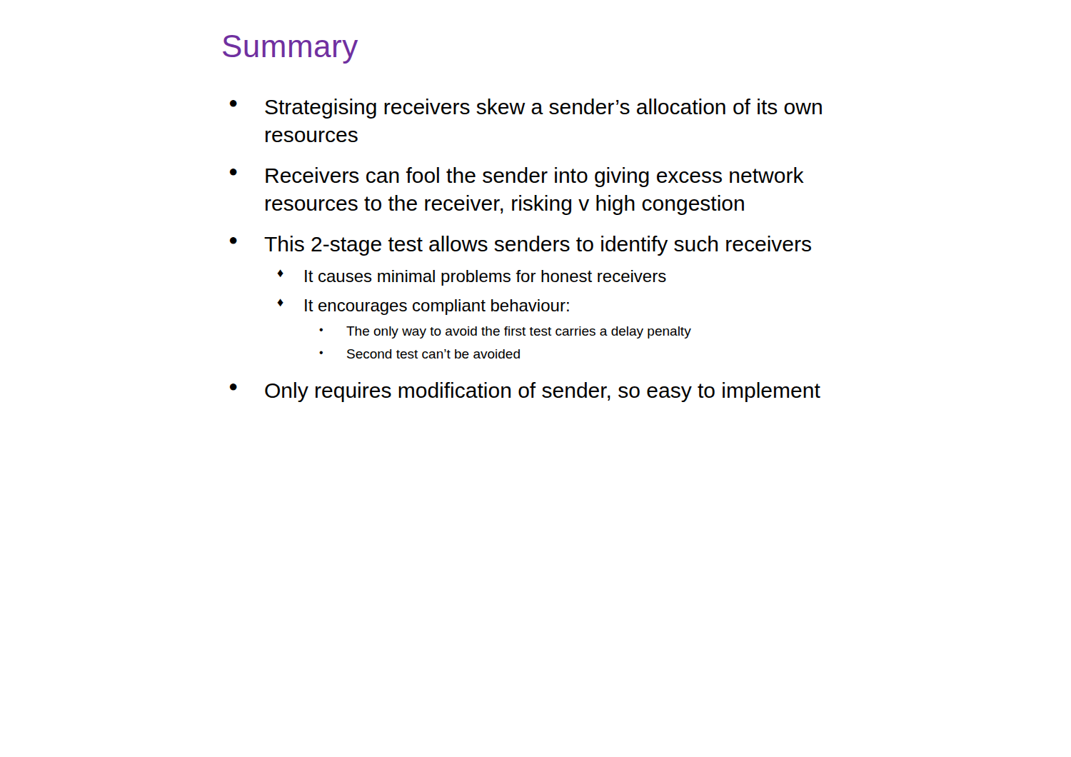Summary
Strategising receivers skew a sender’s allocation of its own resources
Receivers can fool the sender into giving excess network resources to the receiver, risking v high congestion
This 2-stage test allows senders to identify such receivers
It causes minimal problems for honest receivers
It encourages compliant behaviour:
The only way to avoid the first test carries a delay penalty
Second test can’t be avoided
Only requires modification of sender, so easy to implement